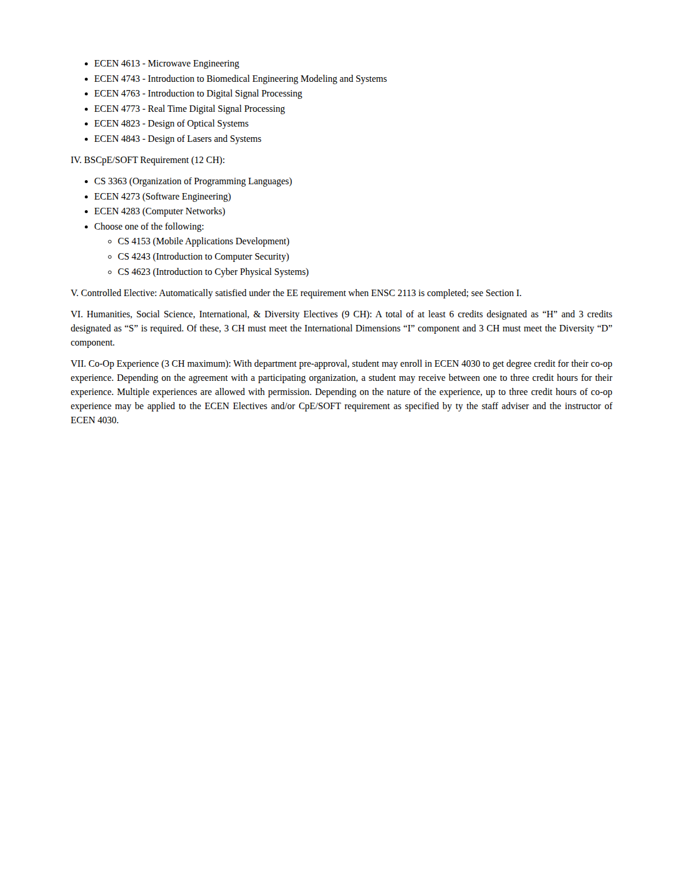ECEN 4613 - Microwave Engineering
ECEN 4743 - Introduction to Biomedical Engineering Modeling and Systems
ECEN 4763 - Introduction to Digital Signal Processing
ECEN 4773 - Real Time Digital Signal Processing
ECEN 4823 - Design of Optical Systems
ECEN 4843 - Design of Lasers and Systems
IV. BSCpE/SOFT Requirement (12 CH):
CS 3363 (Organization of Programming Languages)
ECEN 4273 (Software Engineering)
ECEN 4283 (Computer Networks)
Choose one of the following:
CS 4153 (Mobile Applications Development)
CS 4243 (Introduction to Computer Security)
CS 4623 (Introduction to Cyber Physical Systems)
V. Controlled Elective: Automatically satisfied under the EE requirement when ENSC 2113 is completed; see Section I.
VI. Humanities, Social Science, International, & Diversity Electives (9 CH): A total of at least 6 credits designated as “H” and 3 credits designated as “S” is required. Of these, 3 CH must meet the International Dimensions “I” component and 3 CH must meet the Diversity “D” component.
VII. Co-Op Experience (3 CH maximum): With department pre-approval, student may enroll in ECEN 4030 to get degree credit for their co-op experience. Depending on the agreement with a participating organization, a student may receive between one to three credit hours for their experience. Multiple experiences are allowed with permission. Depending on the nature of the experience, up to three credit hours of co-op experience may be applied to the ECEN Electives and/or CpE/SOFT requirement as specified by ty the staff adviser and the instructor of ECEN 4030.